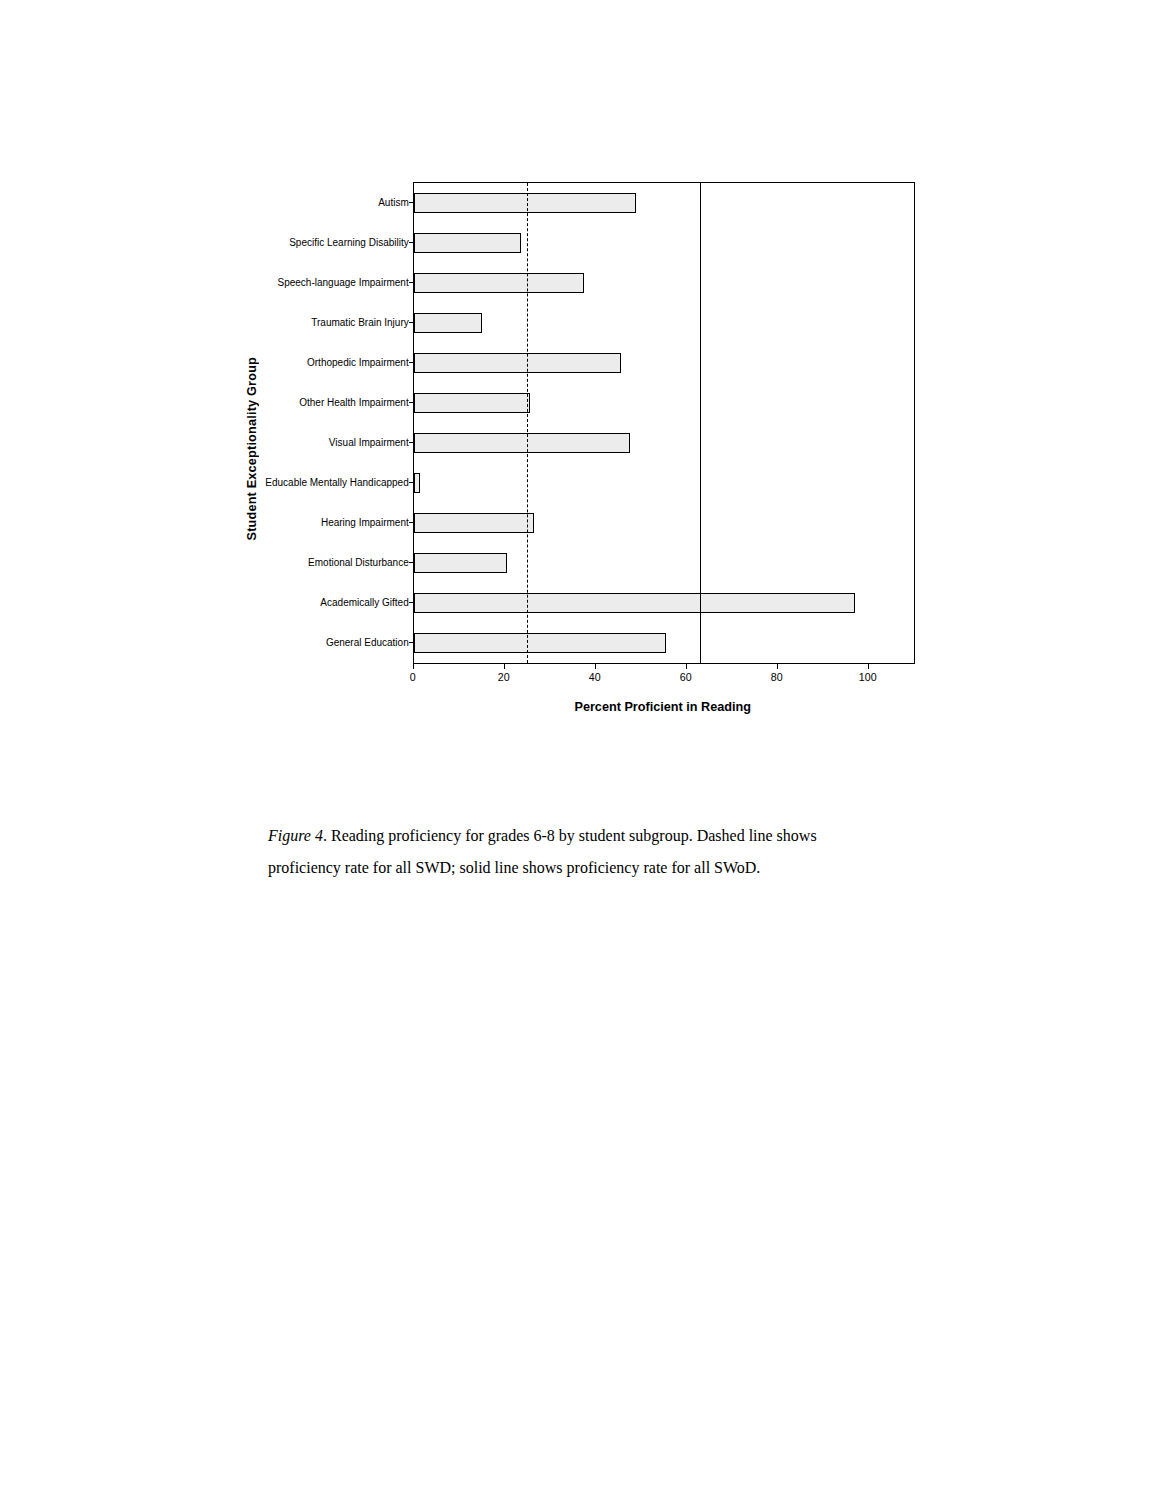Student Exceptionality Group
Autism
Specific Learning Disability
Speech-language Impairment
Traumatic Brain Injury
Orthopedic Impairment
Other Health Impairment
Visual Impairment
Educable Mentally Handicapped
Hearing Impairment
Emotional Disturbance
Academically Gifted
General Education
0
20
40
60
80
100
Percent Proficient in Reading
Figure 4. Reading proficiency for grades 6-8 by student subgroup. Dashed line shows proficiency rate for all SWD; solid line shows proficiency rate for all SWoD.